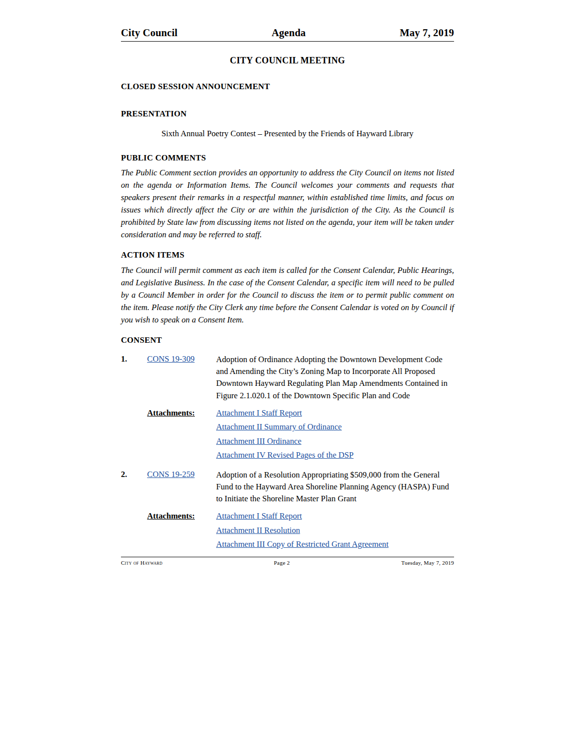City Council
Agenda
May 7, 2019
CITY COUNCIL MEETING
CLOSED SESSION ANNOUNCEMENT
PRESENTATION
Sixth Annual Poetry Contest – Presented by the Friends of Hayward Library
PUBLIC COMMENTS
The Public Comment section provides an opportunity to address the City Council on items not listed on the agenda or Information Items. The Council welcomes your comments and requests that speakers present their remarks in a respectful manner, within established time limits, and focus on issues which directly affect the City or are within the jurisdiction of the City. As the Council is prohibited by State law from discussing items not listed on the agenda, your item will be taken under consideration and may be referred to staff.
ACTION ITEMS
The Council will permit comment as each item is called for the Consent Calendar, Public Hearings, and Legislative Business. In the case of the Consent Calendar, a specific item will need to be pulled by a Council Member in order for the Council to discuss the item or to permit public comment on the item. Please notify the City Clerk any time before the Consent Calendar is voted on by Council if you wish to speak on a Consent Item.
CONSENT
1.
CONS 19-309
Adoption of Ordinance Adopting the Downtown Development Code and Amending the City’s Zoning Map to Incorporate All Proposed Downtown Hayward Regulating Plan Map Amendments Contained in Figure 2.1.020.1 of the Downtown Specific Plan and Code
Attachments:
Attachment I Staff Report
Attachment II Summary of Ordinance
Attachment III Ordinance
Attachment IV Revised Pages of the DSP
2.
CONS 19-259
Adoption of a Resolution Appropriating $509,000 from the General Fund to the Hayward Area Shoreline Planning Agency (HASPA) Fund to Initiate the Shoreline Master Plan Grant
Attachments:
Attachment I Staff Report
Attachment II Resolution
Attachment III Copy of Restricted Grant Agreement
City of Hayward
Page 2
Tuesday, May 7, 2019